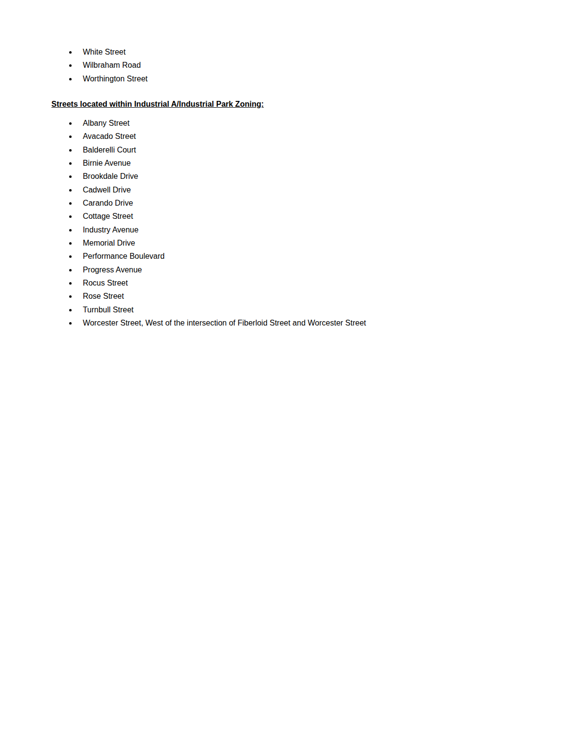White Street
Wilbraham Road
Worthington Street
Streets located within Industrial A/Industrial Park Zoning:
Albany Street
Avacado Street
Balderelli Court
Birnie Avenue
Brookdale Drive
Cadwell Drive
Carando Drive
Cottage Street
Industry Avenue
Memorial Drive
Performance Boulevard
Progress Avenue
Rocus Street
Rose Street
Turnbull Street
Worcester Street, West of the intersection of Fiberloid Street and Worcester Street